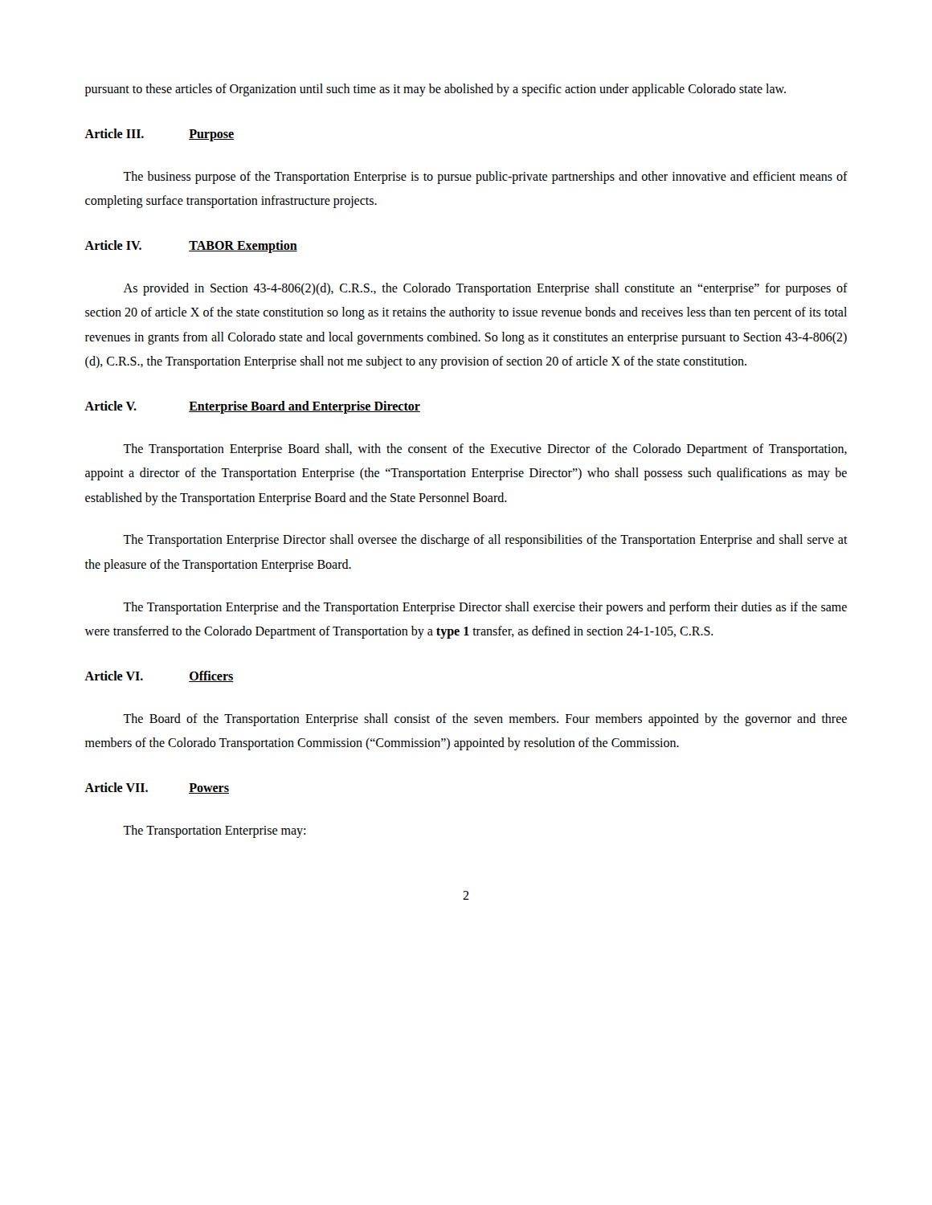pursuant to these articles of Organization until such time as it may be abolished by a specific action under applicable Colorado state law.
Article III. Purpose
The business purpose of the Transportation Enterprise is to pursue public-private partnerships and other innovative and efficient means of completing surface transportation infrastructure projects.
Article IV. TABOR Exemption
As provided in Section 43-4-806(2)(d), C.R.S., the Colorado Transportation Enterprise shall constitute an “enterprise” for purposes of section 20 of article X of the state constitution so long as it retains the authority to issue revenue bonds and receives less than ten percent of its total revenues in grants from all Colorado state and local governments combined. So long as it constitutes an enterprise pursuant to Section 43-4-806(2) (d), C.R.S., the Transportation Enterprise shall not me subject to any provision of section 20 of article X of the state constitution.
Article V. Enterprise Board and Enterprise Director
The Transportation Enterprise Board shall, with the consent of the Executive Director of the Colorado Department of Transportation, appoint a director of the Transportation Enterprise (the “Transportation Enterprise Director”) who shall possess such qualifications as may be established by the Transportation Enterprise Board and the State Personnel Board.
The Transportation Enterprise Director shall oversee the discharge of all responsibilities of the Transportation Enterprise and shall serve at the pleasure of the Transportation Enterprise Board.
The Transportation Enterprise and the Transportation Enterprise Director shall exercise their powers and perform their duties as if the same were transferred to the Colorado Department of Transportation by a type 1 transfer, as defined in section 24-1-105, C.R.S.
Article VI. Officers
The Board of the Transportation Enterprise shall consist of the seven members. Four members appointed by the governor and three members of the Colorado Transportation Commission (“Commission”) appointed by resolution of the Commission.
Article VII. Powers
The Transportation Enterprise may:
2